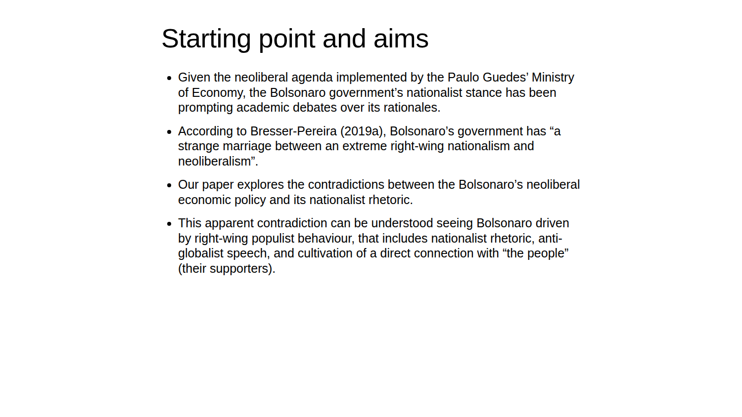Starting point and aims
Given the neoliberal agenda implemented by the Paulo Guedes’ Ministry of Economy, the Bolsonaro government’s nationalist stance has been prompting academic debates over its rationales.
According to Bresser-Pereira (2019a), Bolsonaro’s government has “a strange marriage between an extreme right-wing nationalism and neoliberalism”.
Our paper explores the contradictions between the Bolsonaro’s neoliberal economic policy and its nationalist rhetoric.
This apparent contradiction can be understood seeing Bolsonaro driven by right-wing populist behaviour, that includes nationalist rhetoric, anti-globalist speech, and cultivation of a direct connection with “the people” (their supporters).